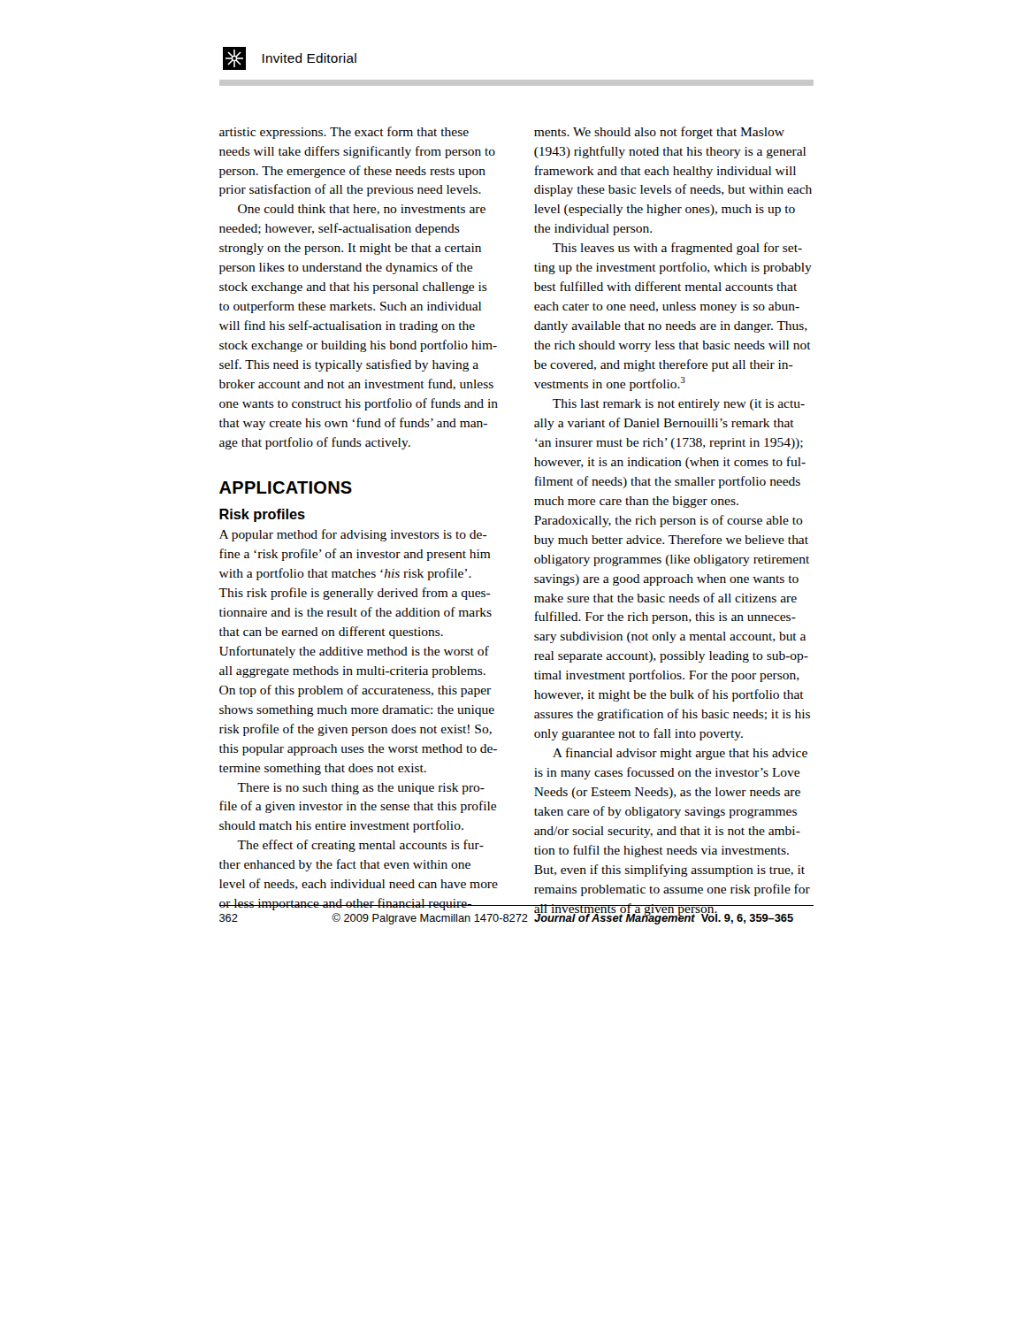Invited Editorial
artistic expressions. The exact form that these needs will take differs significantly from person to person. The emergence of these needs rests upon prior satisfaction of all the previous need levels.
One could think that here, no investments are needed; however, self-actualisation depends strongly on the person. It might be that a certain person likes to understand the dynamics of the stock exchange and that his personal challenge is to outperform these markets. Such an individual will find his self-actualisation in trading on the stock exchange or building his bond portfolio himself. This need is typically satisfied by having a broker account and not an investment fund, unless one wants to construct his portfolio of funds and in that way create his own ‘fund of funds’ and manage that portfolio of funds actively.
APPLICATIONS
Risk profiles
A popular method for advising investors is to define a ‘risk profile’ of an investor and present him with a portfolio that matches ‘his risk profile’. This risk profile is generally derived from a questionnaire and is the result of the addition of marks that can be earned on different questions. Unfortunately the additive method is the worst of all aggregate methods in multi-criteria problems. On top of this problem of accurateness, this paper shows something much more dramatic: the unique risk profile of the given person does not exist! So, this popular approach uses the worst method to determine something that does not exist.
There is no such thing as the unique risk profile of a given investor in the sense that this profile should match his entire investment portfolio.
The effect of creating mental accounts is further enhanced by the fact that even within one level of needs, each individual need can have more or less importance and other financial requirements. We should also not forget that Maslow (1943) rightfully noted that his theory is a general framework and that each healthy individual will display these basic levels of needs, but within each level (especially the higher ones), much is up to the individual person.
This leaves us with a fragmented goal for setting up the investment portfolio, which is probably best fulfilled with different mental accounts that each cater to one need, unless money is so abundantly available that no needs are in danger. Thus, the rich should worry less that basic needs will not be covered, and might therefore put all their investments in one portfolio.3
This last remark is not entirely new (it is actually a variant of Daniel Bernouilli’s remark that ‘an insurer must be rich’ (1738, reprint in 1954)); however, it is an indication (when it comes to fulfilment of needs) that the smaller portfolio needs much more care than the bigger ones. Paradoxically, the rich person is of course able to buy much better advice. Therefore we believe that obligatory programmes (like obligatory retirement savings) are a good approach when one wants to make sure that the basic needs of all citizens are fulfilled. For the rich person, this is an unnecessary subdivision (not only a mental account, but a real separate account), possibly leading to sub-optimal investment portfolios. For the poor person, however, it might be the bulk of his portfolio that assures the gratification of his basic needs; it is his only guarantee not to fall into poverty.
A financial advisor might argue that his advice is in many cases focussed on the investor’s Love Needs (or Esteem Needs), as the lower needs are taken care of by obligatory savings programmes and/or social security, and that it is not the ambition to fulfil the highest needs via investments. But, even if this simplifying assumption is true, it remains problematic to assume one risk profile for all investments of a given person.
362
© 2009 Palgrave Macmillan 1470-8272 Journal of Asset Management Vol. 9, 6, 359–365